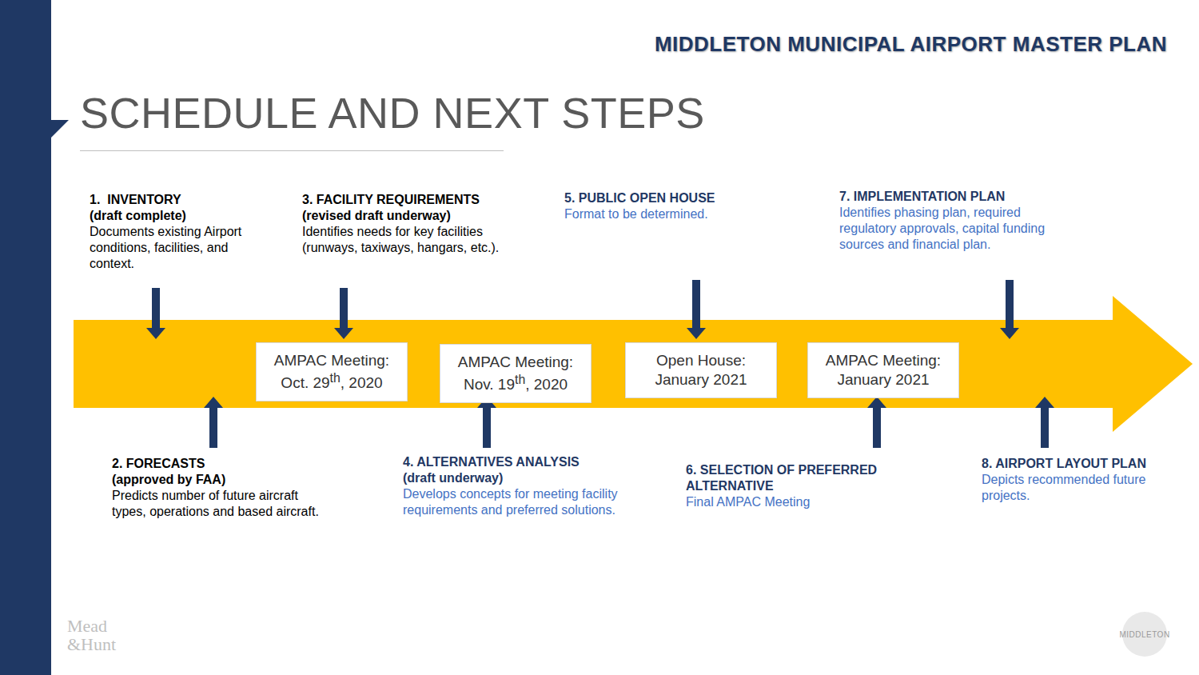MIDDLETON MUNICIPAL AIRPORT MASTER PLAN
SCHEDULE AND NEXT STEPS
AMPAC Meeting:
Oct. 29th, 2020
AMPAC Meeting:
Nov. 19th, 2020
Open House:
January 2021
AMPAC Meeting:
January 2021
1. INVENTORY
(draft complete)
Documents existing Airport conditions, facilities, and context.
3. FACILITY REQUIREMENTS
(revised draft underway)
Identifies needs for key facilities (runways, taxiways, hangars, etc.).
5. PUBLIC OPEN HOUSE
Format to be determined.
7. IMPLEMENTATION PLAN
Identifies phasing plan, required regulatory approvals, capital funding sources and financial plan.
2. FORECASTS
(approved by FAA)
Predicts number of future aircraft types, operations and based aircraft.
4. ALTERNATIVES ANALYSIS
(draft underway)
Develops concepts for meeting facility requirements and preferred solutions.
6. SELECTION OF PREFERRED ALTERNATIVE
Final AMPAC Meeting
8. AIRPORT LAYOUT PLAN
Depicts recommended future projects.
Mead &Hunt
MIDDLETON